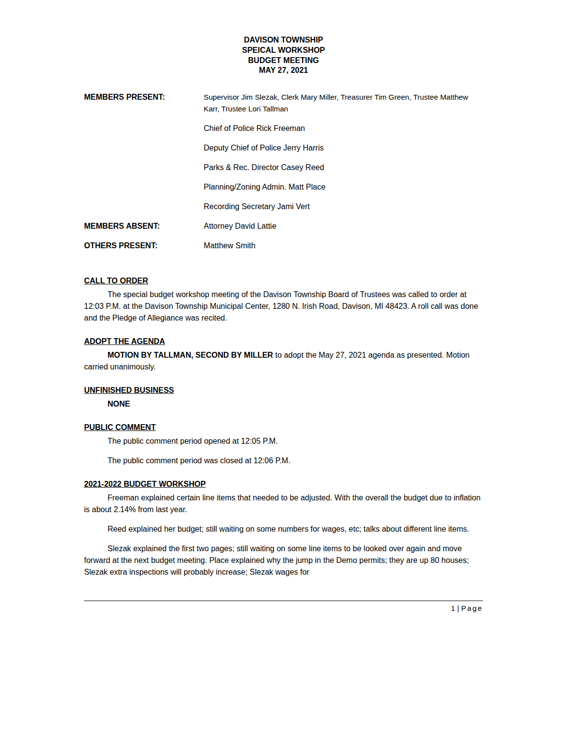DAVISON TOWNSHIP
SPEICAL WORKSHOP
BUDGET MEETING
MAY 27, 2021
| MEMBERS PRESENT: | Supervisor Jim Slezak, Clerk Mary Miller, Treasurer Tim Green, Trustee Matthew Karr, Trustee Lori Tallman Chief of Police Rick Freeman Deputy Chief of Police Jerry Harris Parks & Rec. Director Casey Reed Planning/Zoning Admin. Matt Place Recording Secretary Jami Vert |
| MEMBERS ABSENT: | Attorney David Lattie |
| OTHERS PRESENT: | Matthew Smith |
CALL TO ORDER
The special budget workshop meeting of the Davison Township Board of Trustees was called to order at 12:03 P.M. at the Davison Township Municipal Center, 1280 N. Irish Road, Davison, MI 48423. A roll call was done and the Pledge of Allegiance was recited.
ADOPT THE AGENDA
MOTION BY TALLMAN, SECOND BY MILLER to adopt the May 27, 2021 agenda as presented. Motion carried unanimously.
UNFINISHED BUSINESS
NONE
PUBLIC COMMENT
The public comment period opened at 12:05 P.M.
The public comment period was closed at 12:06 P.M.
2021-2022 BUDGET WORKSHOP
Freeman explained certain line items that needed to be adjusted. With the overall the budget due to inflation is about 2.14% from last year.
Reed explained her budget; still waiting on some numbers for wages, etc; talks about different line items.
Slezak explained the first two pages; still waiting on some line items to be looked over again and move forward at the next budget meeting. Place explained why the jump in the Demo permits; they are up 80 houses; Slezak extra inspections will probably increase; Slezak wages for
1 | Page